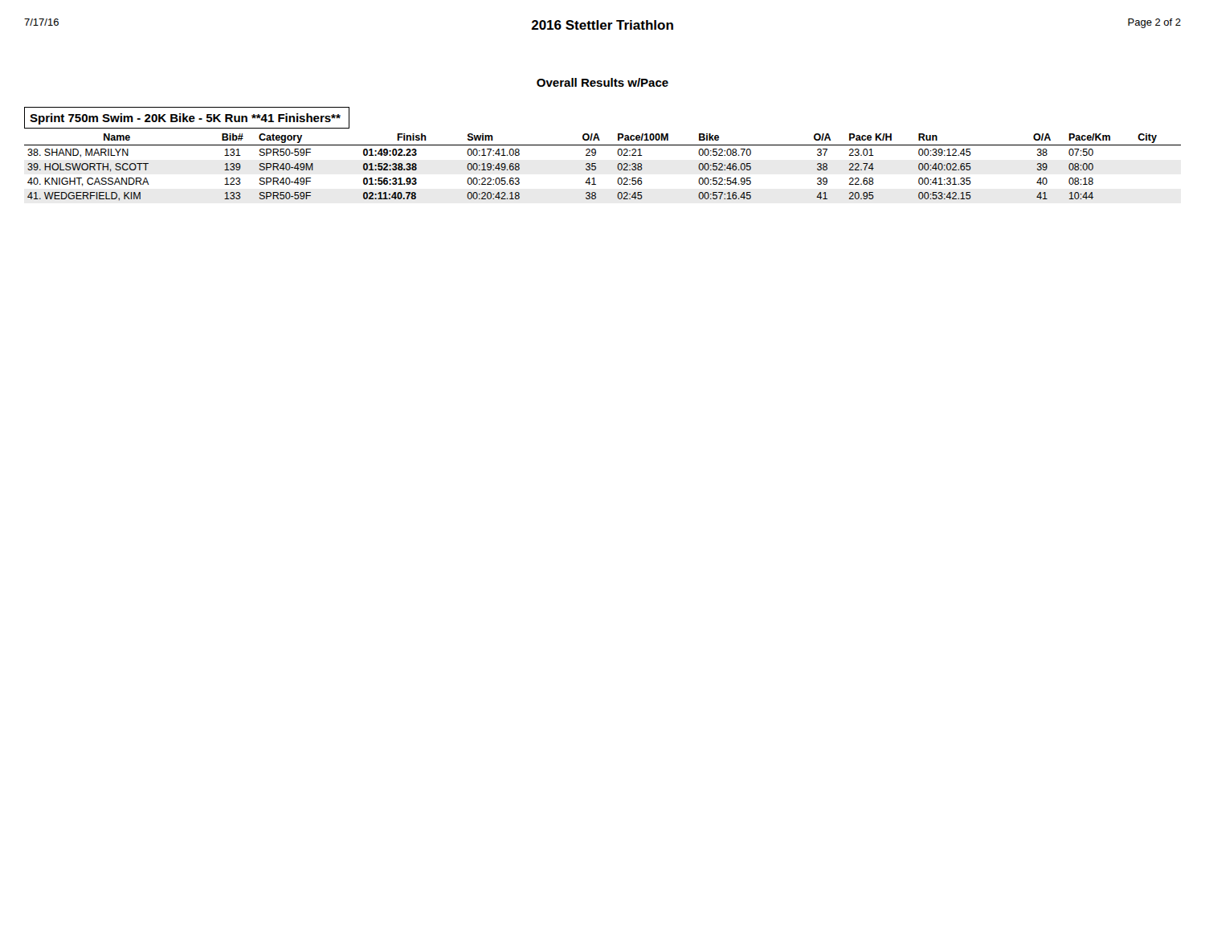7/17/16
Page 2 of 2
2016 Stettler Triathlon
Overall Results w/Pace
Sprint 750m Swim - 20K Bike - 5K Run **41 Finishers**
| Name | Bib# | Category | Finish | Swim | O/A | Pace/100M | Bike | O/A | Pace K/H | Run | O/A | Pace/Km | City |
| --- | --- | --- | --- | --- | --- | --- | --- | --- | --- | --- | --- | --- | --- |
| 38. SHAND, MARILYN | 131 | SPR50-59F | 01:49:02.23 | 00:17:41.08 | 29 | 02:21 | 00:52:08.70 | 37 | 23.01 | 00:39:12.45 | 38 | 07:50 | |
| 39. HOLSWORTH, SCOTT | 139 | SPR40-49M | 01:52:38.38 | 00:19:49.68 | 35 | 02:38 | 00:52:46.05 | 38 | 22.74 | 00:40:02.65 | 39 | 08:00 | |
| 40. KNIGHT, CASSANDRA | 123 | SPR40-49F | 01:56:31.93 | 00:22:05.63 | 41 | 02:56 | 00:52:54.95 | 39 | 22.68 | 00:41:31.35 | 40 | 08:18 | |
| 41. WEDGERFIELD, KIM | 133 | SPR50-59F | 02:11:40.78 | 00:20:42.18 | 38 | 02:45 | 00:57:16.45 | 41 | 20.95 | 00:53:42.15 | 41 | 10:44 | |